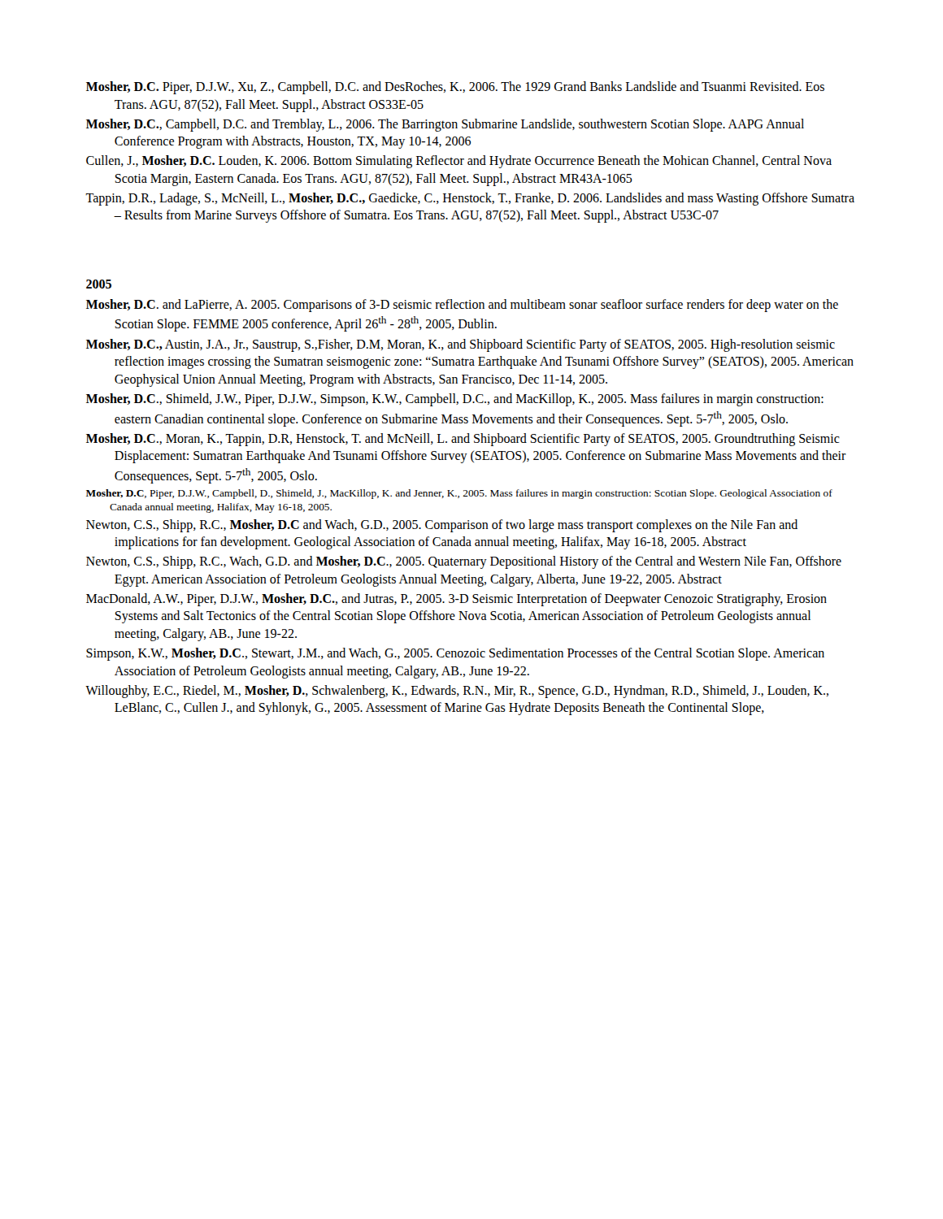Mosher, D.C. Piper, D.J.W., Xu, Z., Campbell, D.C. and DesRoches, K., 2006. The 1929 Grand Banks Landslide and Tsuanmi Revisited. Eos Trans. AGU, 87(52), Fall Meet. Suppl., Abstract OS33E-05
Mosher, D.C., Campbell, D.C. and Tremblay, L., 2006. The Barrington Submarine Landslide, southwestern Scotian Slope. AAPG Annual Conference Program with Abstracts, Houston, TX, May 10-14, 2006
Cullen, J., Mosher, D.C. Louden, K. 2006. Bottom Simulating Reflector and Hydrate Occurrence Beneath the Mohican Channel, Central Nova Scotia Margin, Eastern Canada. Eos Trans. AGU, 87(52), Fall Meet. Suppl., Abstract MR43A-1065
Tappin, D.R., Ladage, S., McNeill, L., Mosher, D.C., Gaedicke, C., Henstock, T., Franke, D. 2006. Landslides and mass Wasting Offshore Sumatra – Results from Marine Surveys Offshore of Sumatra. Eos Trans. AGU, 87(52), Fall Meet. Suppl., Abstract U53C-07
2005
Mosher, D.C. and LaPierre, A. 2005. Comparisons of 3-D seismic reflection and multibeam sonar seafloor surface renders for deep water on the Scotian Slope. FEMME 2005 conference, April 26th - 28th, 2005, Dublin.
Mosher, D.C., Austin, J.A., Jr., Saustrup, S.,Fisher, D.M, Moran, K., and Shipboard Scientific Party of SEATOS, 2005. High-resolution seismic reflection images crossing the Sumatran seismogenic zone: “Sumatra Earthquake And Tsunami Offshore Survey” (SEATOS), 2005. American Geophysical Union Annual Meeting, Program with Abstracts, San Francisco, Dec 11-14, 2005.
Mosher, D.C., Shimeld, J.W., Piper, D.J.W., Simpson, K.W., Campbell, D.C., and MacKillop, K., 2005. Mass failures in margin construction: eastern Canadian continental slope. Conference on Submarine Mass Movements and their Consequences. Sept. 5-7th, 2005, Oslo.
Mosher, D.C., Moran, K., Tappin, D.R, Henstock, T. and McNeill, L. and Shipboard Scientific Party of SEATOS, 2005. Groundtruthing Seismic Displacement: Sumatran Earthquake And Tsunami Offshore Survey (SEATOS), 2005. Conference on Submarine Mass Movements and their Consequences, Sept. 5-7th, 2005, Oslo.
Mosher, D.C, Piper, D.J.W., Campbell, D., Shimeld, J., MacKillop, K. and Jenner, K., 2005. Mass failures in margin construction: Scotian Slope. Geological Association of Canada annual meeting, Halifax, May 16-18, 2005.
Newton, C.S., Shipp, R.C., Mosher, D.C and Wach, G.D., 2005. Comparison of two large mass transport complexes on the Nile Fan and implications for fan development. Geological Association of Canada annual meeting, Halifax, May 16-18, 2005. Abstract
Newton, C.S., Shipp, R.C., Wach, G.D. and Mosher, D.C., 2005. Quaternary Depositional History of the Central and Western Nile Fan, Offshore Egypt. American Association of Petroleum Geologists Annual Meeting, Calgary, Alberta, June 19-22, 2005. Abstract
MacDonald, A.W., Piper, D.J.W., Mosher, D.C., and Jutras, P., 2005. 3-D Seismic Interpretation of Deepwater Cenozoic Stratigraphy, Erosion Systems and Salt Tectonics of the Central Scotian Slope Offshore Nova Scotia, American Association of Petroleum Geologists annual meeting, Calgary, AB., June 19-22.
Simpson, K.W., Mosher, D.C., Stewart, J.M., and Wach, G., 2005. Cenozoic Sedimentation Processes of the Central Scotian Slope. American Association of Petroleum Geologists annual meeting, Calgary, AB., June 19-22.
Willoughby, E.C., Riedel, M., Mosher, D., Schwalenberg, K., Edwards, R.N., Mir, R., Spence, G.D., Hyndman, R.D., Shimeld, J., Louden, K., LeBlanc, C., Cullen J., and Syhlonyk, G., 2005. Assessment of Marine Gas Hydrate Deposits Beneath the Continental Slope,